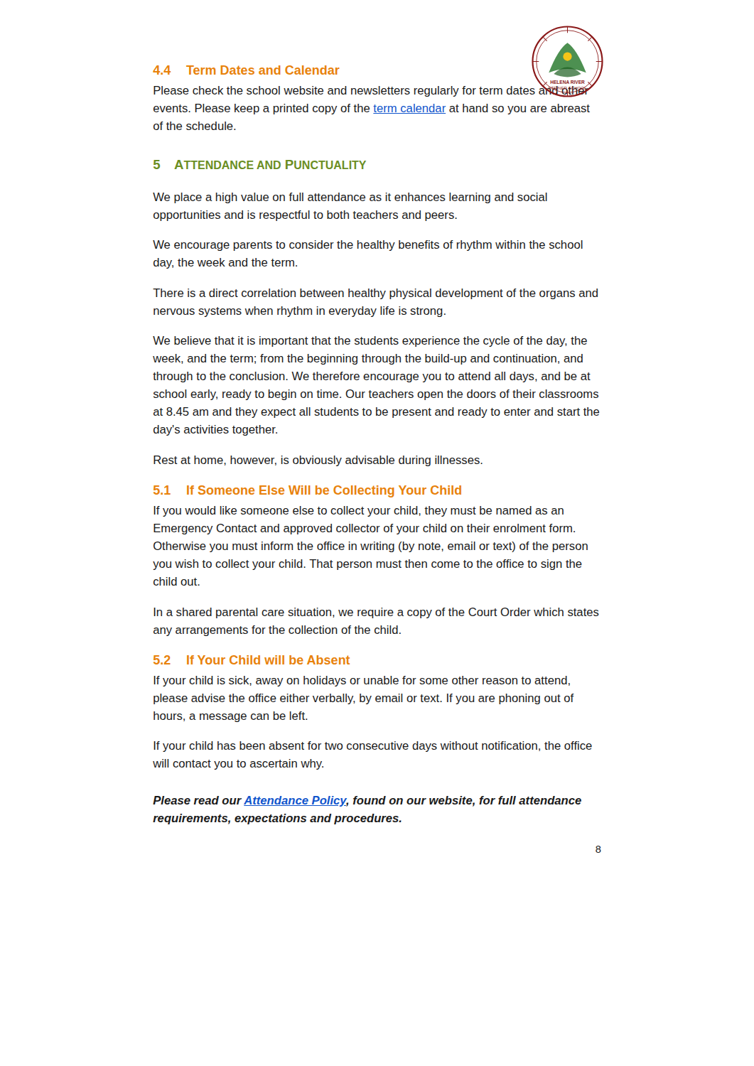HELENA RIVER STEINER SCHOOL
4.4 Term Dates and Calendar
Please check the school website and newsletters regularly for term dates and other events. Please keep a printed copy of the term calendar at hand so you are abreast of the schedule.
5 ATTENDANCE AND PUNCTUALITY
We place a high value on full attendance as it enhances learning and social opportunities and is respectful to both teachers and peers.
We encourage parents to consider the healthy benefits of rhythm within the school day, the week and the term.
There is a direct correlation between healthy physical development of the organs and nervous systems when rhythm in everyday life is strong.
We believe that it is important that the students experience the cycle of the day, the week, and the term; from the beginning through the build-up and continuation, and through to the conclusion. We therefore encourage you to attend all days, and be at school early, ready to begin on time. Our teachers open the doors of their classrooms at 8.45 am and they expect all students to be present and ready to enter and start the day's activities together.
Rest at home, however, is obviously advisable during illnesses.
5.1 If Someone Else Will be Collecting Your Child
If you would like someone else to collect your child, they must be named as an Emergency Contact and approved collector of your child on their enrolment form. Otherwise you must inform the office in writing (by note, email or text) of the person you wish to collect your child. That person must then come to the office to sign the child out.
In a shared parental care situation, we require a copy of the Court Order which states any arrangements for the collection of the child.
5.2 If Your Child will be Absent
If your child is sick, away on holidays or unable for some other reason to attend, please advise the office either verbally, by email or text. If you are phoning out of hours, a message can be left.
If your child has been absent for two consecutive days without notification, the office will contact you to ascertain why.
Please read our Attendance Policy, found on our website, for full attendance requirements, expectations and procedures.
8